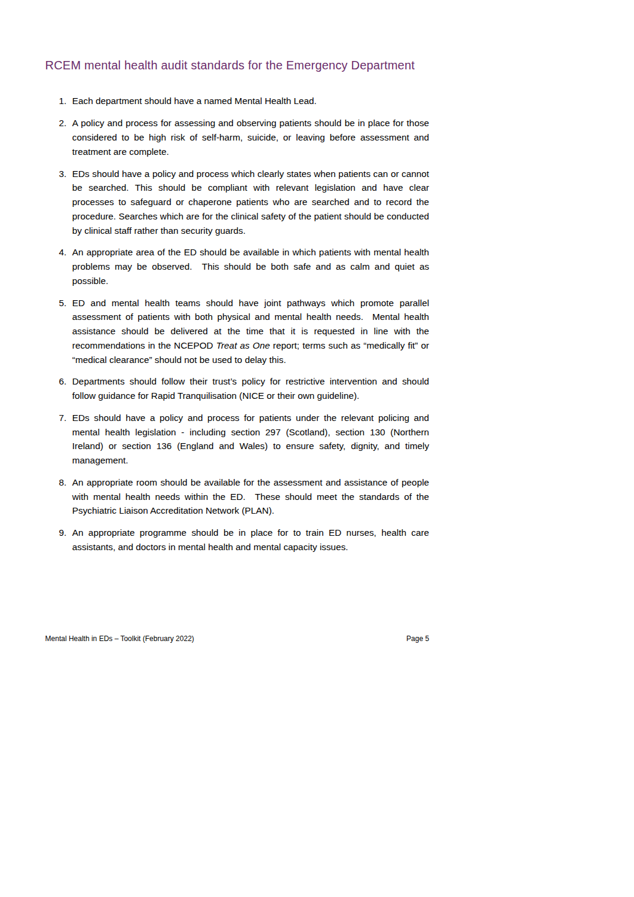RCEM mental health audit standards for the Emergency Department
Each department should have a named Mental Health Lead.
A policy and process for assessing and observing patients should be in place for those considered to be high risk of self-harm, suicide, or leaving before assessment and treatment are complete.
EDs should have a policy and process which clearly states when patients can or cannot be searched. This should be compliant with relevant legislation and have clear processes to safeguard or chaperone patients who are searched and to record the procedure. Searches which are for the clinical safety of the patient should be conducted by clinical staff rather than security guards.
An appropriate area of the ED should be available in which patients with mental health problems may be observed. This should be both safe and as calm and quiet as possible.
ED and mental health teams should have joint pathways which promote parallel assessment of patients with both physical and mental health needs. Mental health assistance should be delivered at the time that it is requested in line with the recommendations in the NCEPOD Treat as One report; terms such as “medically fit” or “medical clearance” should not be used to delay this.
Departments should follow their trust’s policy for restrictive intervention and should follow guidance for Rapid Tranquilisation (NICE or their own guideline).
EDs should have a policy and process for patients under the relevant policing and mental health legislation - including section 297 (Scotland), section 130 (Northern Ireland) or section 136 (England and Wales) to ensure safety, dignity, and timely management.
An appropriate room should be available for the assessment and assistance of people with mental health needs within the ED. These should meet the standards of the Psychiatric Liaison Accreditation Network (PLAN).
An appropriate programme should be in place for to train ED nurses, health care assistants, and doctors in mental health and mental capacity issues.
Mental Health in EDs – Toolkit (February 2022) Page 5